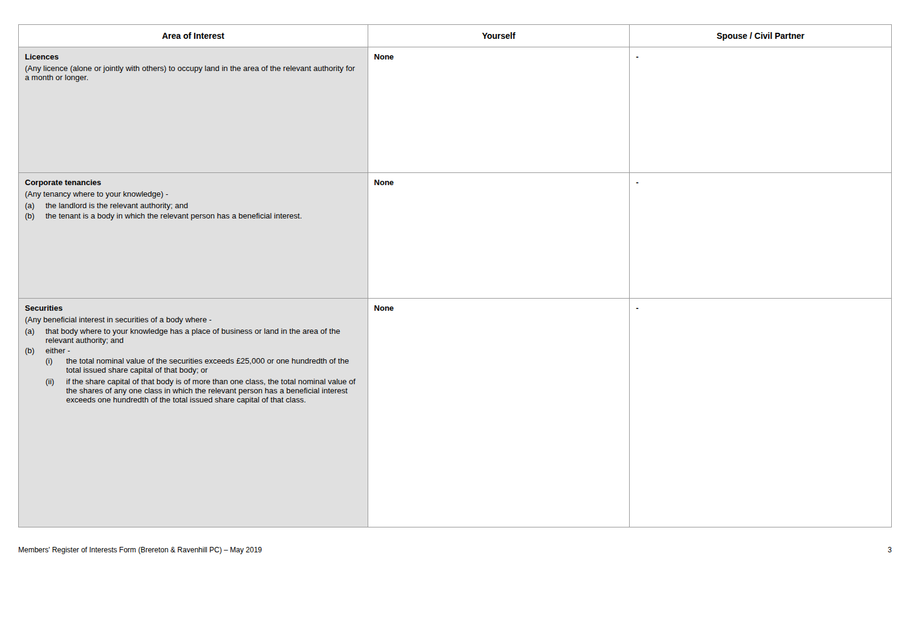| Area of Interest | Yourself | Spouse / Civil Partner |
| --- | --- | --- |
| Licences (Any licence (alone or jointly with others) to occupy land in the area of the relevant authority for a month or longer. | None | - |
| Corporate tenancies (Any tenancy where to your knowledge) - (a) the landlord is the relevant authority; and (b) the tenant is a body in which the relevant person has a beneficial interest. | None | - |
| Securities (Any beneficial interest in securities of a body where - (a) that body where to your knowledge has a place of business or land in the area of the relevant authority; and (b) either - (i) the total nominal value of the securities exceeds £25,000 or one hundredth of the total issued share capital of that body; or (ii) if the share capital of that body is of more than one class, the total nominal value of the shares of any one class in which the relevant person has a beneficial interest exceeds one hundredth of the total issued share capital of that class. | None | - |
Members' Register of Interests Form (Brereton & Ravenhill PC) – May 2019 3